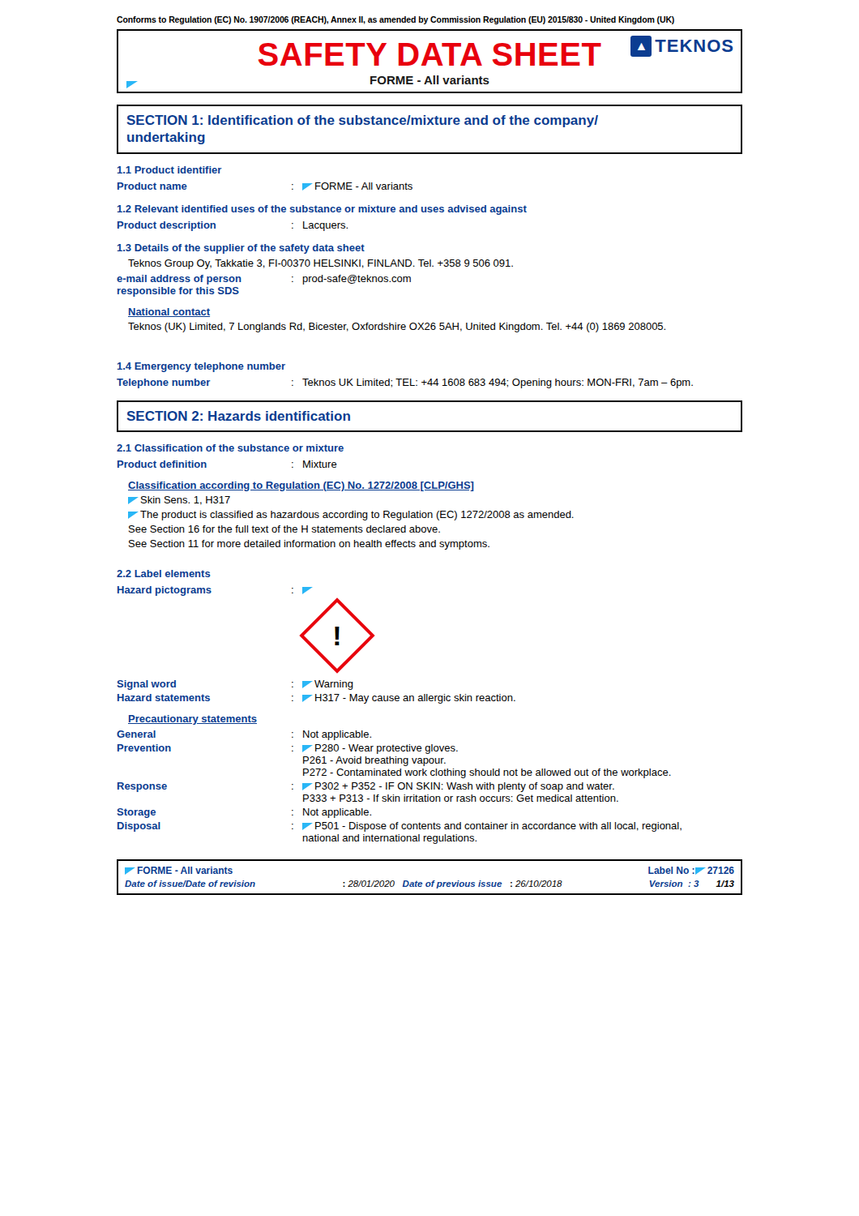Conforms to Regulation (EC) No. 1907/2006 (REACH), Annex II, as amended by Commission Regulation (EU) 2015/830 - United Kingdom (UK)
▲TEKNOS
SAFETY DATA SHEET
FORME - All variants
SECTION 1: Identification of the substance/mixture and of the company/
undertaking
1.1 Product identifier
| Product name | : | FORME - All variants |
1.2 Relevant identified uses of the substance or mixture and uses advised against
| Product description | : | Lacquers. |
1.3 Details of the supplier of the safety data sheet
Teknos Group Oy, Takkatie 3, FI-00370 HELSINKI, FINLAND. Tel. +358 9 506 091.
| e-mail address of person responsible for this SDS | : | prod-safe@teknos.com |
National contact
Teknos (UK) Limited, 7 Longlands Rd, Bicester, Oxfordshire OX26 5AH, United Kingdom. Tel. +44 (0) 1869 208005.
1.4 Emergency telephone number
| Telephone number | : | Teknos UK Limited; TEL: +44 1608 683 494; Opening hours: MON-FRI, 7am – 6pm. |
SECTION 2: Hazards identification
2.1 Classification of the substance or mixture
| Product definition | : | Mixture |
Classification according to Regulation (EC) No. 1272/2008 [CLP/GHS]
Skin Sens. 1, H317
The product is classified as hazardous according to Regulation (EC) 1272/2008 as amended.
See Section 16 for the full text of the H statements declared above.
See Section 11 for more detailed information on health effects and symptoms.
2.2 Label elements
| Hazard pictograms | : | ! |
| Signal word | : | Warning |
| Hazard statements | : | H317 - May cause an allergic skin reaction. |
Precautionary statements
| General | : | Not applicable. |
| Prevention | : | P280 - Wear protective gloves. P261 - Avoid breathing vapour. P272 - Contaminated work clothing should not be allowed out of the workplace. |
| Response | : | P302 + P352 - IF ON SKIN: Wash with plenty of soap and water. P333 + P313 - If skin irritation or rash occurs: Get medical attention. |
| Storage | : | Not applicable. |
| Disposal | : | P501 - Dispose of contents and container in accordance with all local, regional, national and international regulations. |
FORME - All variants Label No : 27126
Date of issue/Date of revision : 28/01/2020 Date of previous issue : 26/10/2018 Version : 3 1/13